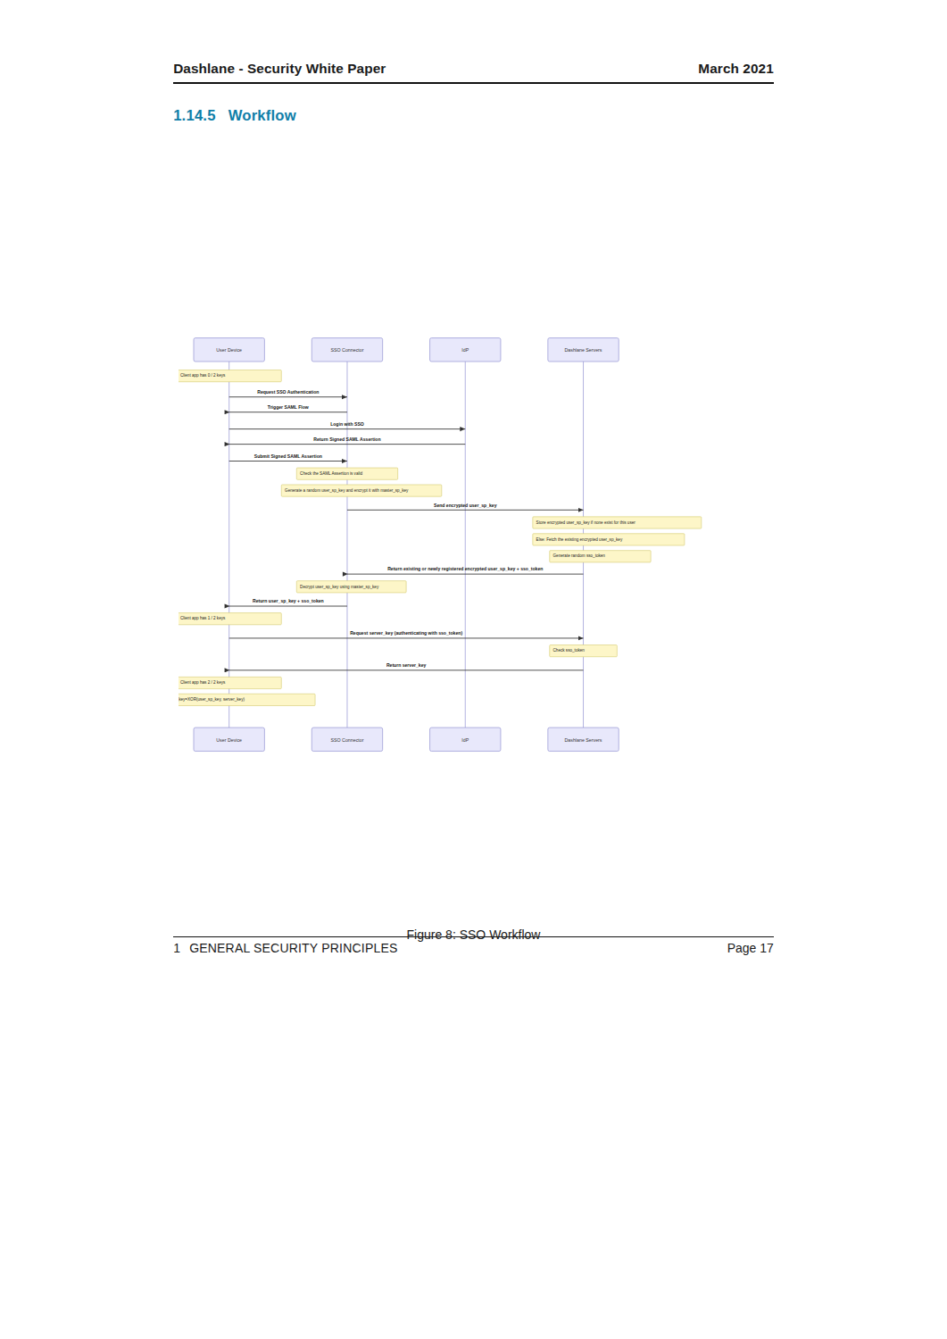Dashlane - Security White Paper
March 2021
1.14.5 Workflow
User Device SSO Connector IdP Dashlane Servers User Device SSO Connector IdP Dashlane Servers Client app has 0 / 2 keys Request SSO Authentication Trigger SAML Flow Login with SSO Return Signed SAML Assertion Submit Signed SAML Assertion Check the SAML Assertion is valid Generate a random user_sp_key and encrypt it with master_sp_key Send encrypted user_sp_key Store encrypted user_sp_key if none exist for this user Else: Fetch the existing encrypted user_sp_key Generate random sso_token Return existing or newly registered encrypted user_sp_key + sso_token Decrypt user_sp_key using master_sp_key Return user_sp_key + sso_token Client app has 1 / 2 keys Request server_key (authenticating with sso_token) Check sso_token Return server_key Client app has 2 / 2 keys Compute vault_key=XOR(user_sp_key, server_key)
Figure 8: SSO Workflow
1 GENERAL SECURITY PRINCIPLES
Page 17